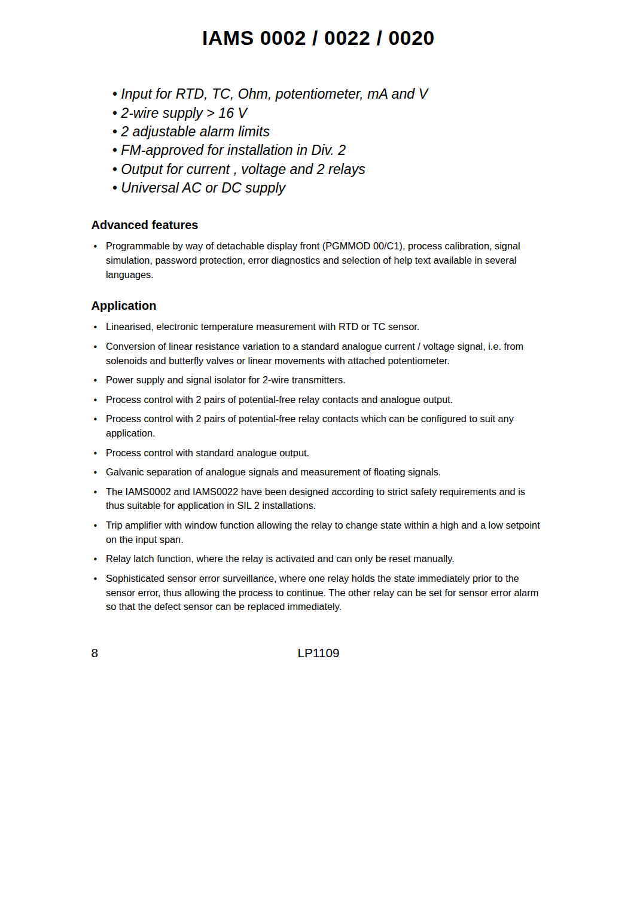IAMS 0002 / 0022 / 0020
Input for RTD, TC, Ohm, potentiometer, mA and V
2-wire supply > 16 V
2 adjustable alarm limits
FM-approved for installation in Div. 2
Output for current , voltage and 2 relays
Universal AC or DC supply
Advanced features
Programmable by way of detachable display front (PGMMOD 00/C1), process calibration, signal simulation, password protection, error diagnostics and selection of help text available in several languages.
Application
Linearised, electronic temperature measurement with RTD or TC sensor.
Conversion of linear resistance variation to a standard analogue current / voltage signal, i.e. from solenoids and butterfly valves or linear movements with attached potentiometer.
Power supply and signal isolator for 2-wire transmitters.
Process control with 2 pairs of potential-free relay contacts and analogue output.
Process control with 2 pairs of potential-free relay contacts which can be configured to suit any application.
Process control with standard analogue output.
Galvanic separation of analogue signals and measurement of floating signals.
The IAMS0002 and IAMS0022 have been designed according to strict safety requirements and is thus suitable for application in SIL 2 installations.
Trip amplifier with window function allowing the relay to change state within a high and a low setpoint on the input span.
Relay latch function, where the relay is activated and can only be reset manually.
Sophisticated sensor error surveillance, where one relay holds the state immediately prior to the sensor error, thus allowing the process to continue. The other relay can be set for sensor error alarm so that the defect sensor can be replaced immediately.
8
LP1109